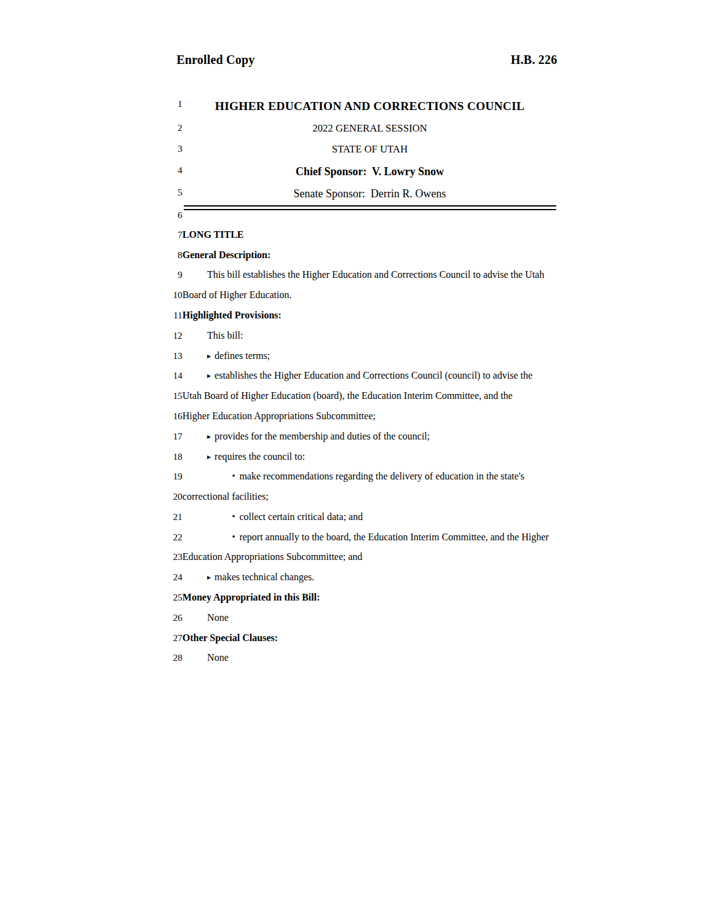Enrolled Copy
H.B. 226
| 1 | HIGHER EDUCATION AND CORRECTIONS COUNCIL |
| 2 | 2022 GENERAL SESSION |
| 3 | STATE OF UTAH |
| 4 | Chief Sponsor: V. Lowry Snow |
| 5 | Senate Sponsor: Derrin R. Owens |
| 6 | |
| 7 | LONG TITLE |
| 8 | General Description: |
| 9 | This bill establishes the Higher Education and Corrections Council to advise the Utah |
| 10 | Board of Higher Education. |
| 11 | Highlighted Provisions: |
| 12 | This bill: |
| 13 | ▸ defines terms; |
| 14 | ▸ establishes the Higher Education and Corrections Council (council) to advise the |
| 15 | Utah Board of Higher Education (board), the Education Interim Committee, and the |
| 16 | Higher Education Appropriations Subcommittee; |
| 17 | ▸ provides for the membership and duties of the council; |
| 18 | ▸ requires the council to: |
| 19 | • make recommendations regarding the delivery of education in the state's |
| 20 | correctional facilities; |
| 21 | • collect certain critical data; and |
| 22 | • report annually to the board, the Education Interim Committee, and the Higher |
| 23 | Education Appropriations Subcommittee; and |
| 24 | ▸ makes technical changes. |
| 25 | Money Appropriated in this Bill: |
| 26 | None |
| 27 | Other Special Clauses: |
| 28 | None |